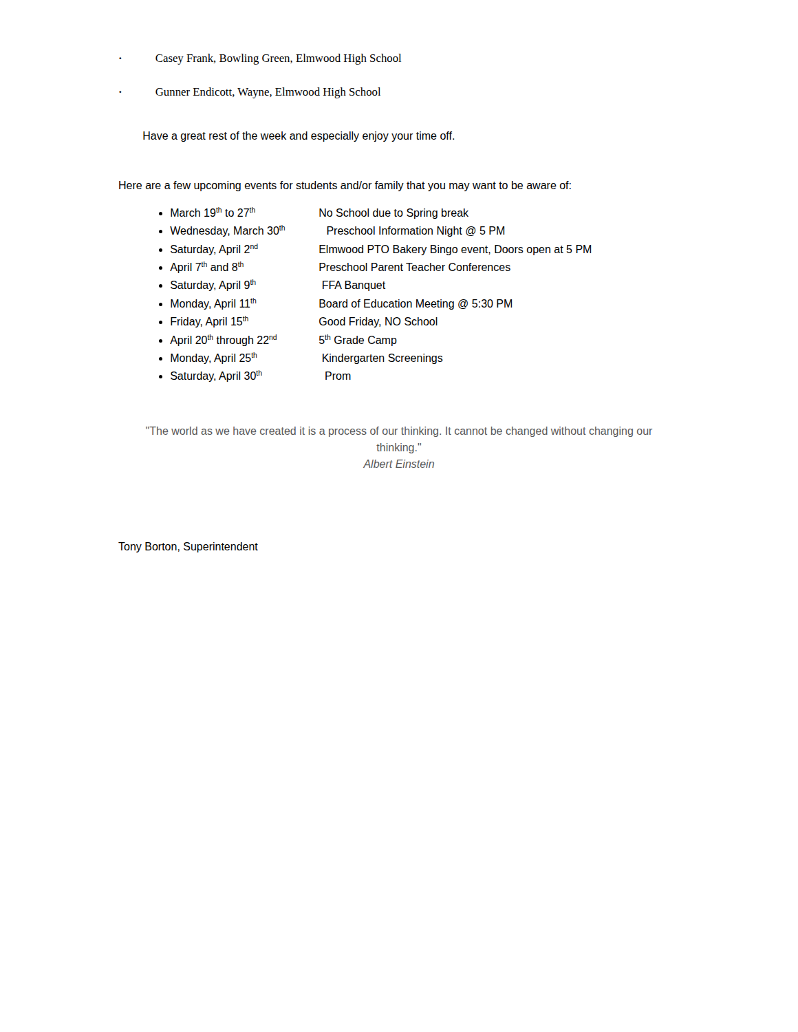Casey Frank, Bowling Green, Elmwood High School
Gunner Endicott, Wayne, Elmwood High School
Have a great rest of the week and especially enjoy your time off.
Here are a few upcoming events for students and/or family that you may want to be aware of:
March 19th to 27th No School due to Spring break
Wednesday, March 30th Preschool Information Night @ 5 PM
Saturday, April 2nd Elmwood PTO Bakery Bingo event, Doors open at 5 PM
April 7th and 8th Preschool Parent Teacher Conferences
Saturday, April 9th FFA Banquet
Monday, April 11th Board of Education Meeting @ 5:30 PM
Friday, April 15th Good Friday, NO School
April 20th through 22nd5th Grade Camp
Monday, April 25th Kindergarten Screenings
Saturday, April 30th Prom
"The world as we have created it is a process of our thinking. It cannot be changed without changing our thinking." Albert Einstein
Tony Borton, Superintendent